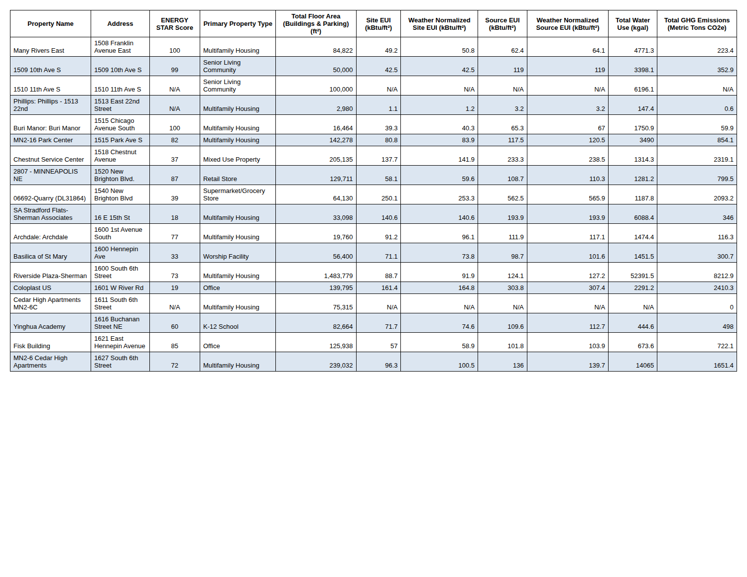| Property Name | Address | ENERGY STAR Score | Primary Property Type | Total Floor Area (Buildings & Parking) (ft²) | Site EUI (kBtu/ft²) | Weather Normalized Site EUI (kBtu/ft²) | Source EUI (kBtu/ft²) | Weather Normalized Source EUI (kBtu/ft²) | Total Water Use (kgal) | Total GHG Emissions (Metric Tons CO2e) |
| --- | --- | --- | --- | --- | --- | --- | --- | --- | --- | --- |
| Many Rivers East | 1508 Franklin Avenue East | 100 | Multifamily Housing | 84,822 | 49.2 | 50.8 | 62.4 | 64.1 | 4771.3 | 223.4 |
| 1509 10th Ave S | 1509 10th Ave S | 99 | Senior Living Community | 50,000 | 42.5 | 42.5 | 119 | 119 | 3398.1 | 352.9 |
| 1510 11th Ave S | 1510 11th Ave S | N/A | Senior Living Community | 100,000 | N/A | N/A | N/A | N/A | 6196.1 | N/A |
| Phillips: Phillips - 1513 22nd | 1513 East 22nd Street | N/A | Multifamily Housing | 2,980 | 1.1 | 1.2 | 3.2 | 3.2 | 147.4 | 0.6 |
| Buri Manor: Buri Manor | 1515 Chicago Avenue South | 100 | Multifamily Housing | 16,464 | 39.3 | 40.3 | 65.3 | 67 | 1750.9 | 59.9 |
| MN2-16 Park Center | 1515 Park Ave S | 82 | Multifamily Housing | 142,278 | 80.8 | 83.9 | 117.5 | 120.5 | 3490 | 854.1 |
| Chestnut Service Center | 1518 Chestnut Avenue | 37 | Mixed Use Property | 205,135 | 137.7 | 141.9 | 233.3 | 238.5 | 1314.3 | 2319.1 |
| 2807 - MINNEAPOLIS NE | 1520 New Brighton Blvd. | 87 | Retail Store | 129,711 | 58.1 | 59.6 | 108.7 | 110.3 | 1281.2 | 799.5 |
| 06692-Quarry (DL31864) | 1540 New Brighton Blvd | 39 | Supermarket/Grocery Store | 64,130 | 250.1 | 253.3 | 562.5 | 565.9 | 1187.8 | 2093.2 |
| SA Stradford Flats-Sherman Associates | 16 E 15th St | 18 | Multifamily Housing | 33,098 | 140.6 | 140.6 | 193.9 | 193.9 | 6088.4 | 346 |
| Archdale: Archdale | 1600 1st Avenue South | 77 | Multifamily Housing | 19,760 | 91.2 | 96.1 | 111.9 | 117.1 | 1474.4 | 116.3 |
| Basilica of St Mary | 1600 Hennepin Ave | 33 | Worship Facility | 56,400 | 71.1 | 73.8 | 98.7 | 101.6 | 1451.5 | 300.7 |
| Riverside Plaza-Sherman | 1600 South 6th Street | 73 | Multifamily Housing | 1,483,779 | 88.7 | 91.9 | 124.1 | 127.2 | 52391.5 | 8212.9 |
| Coloplast US | 1601 W River Rd | 19 | Office | 139,795 | 161.4 | 164.8 | 303.8 | 307.4 | 2291.2 | 2410.3 |
| Cedar High Apartments MN2-6C | 1611 South 6th Street | N/A | Multifamily Housing | 75,315 | N/A | N/A | N/A | N/A | N/A | 0 |
| Yinghua Academy | 1616 Buchanan Street NE | 60 | K-12 School | 82,664 | 71.7 | 74.6 | 109.6 | 112.7 | 444.6 | 498 |
| Fisk Building | 1621 East Hennepin Avenue | 85 | Office | 125,938 | 57 | 58.9 | 101.8 | 103.9 | 673.6 | 722.1 |
| MN2-6 Cedar High Apartments | 1627 South 6th Street | 72 | Multifamily Housing | 239,032 | 96.3 | 100.5 | 136 | 139.7 | 14065 | 1651.4 |